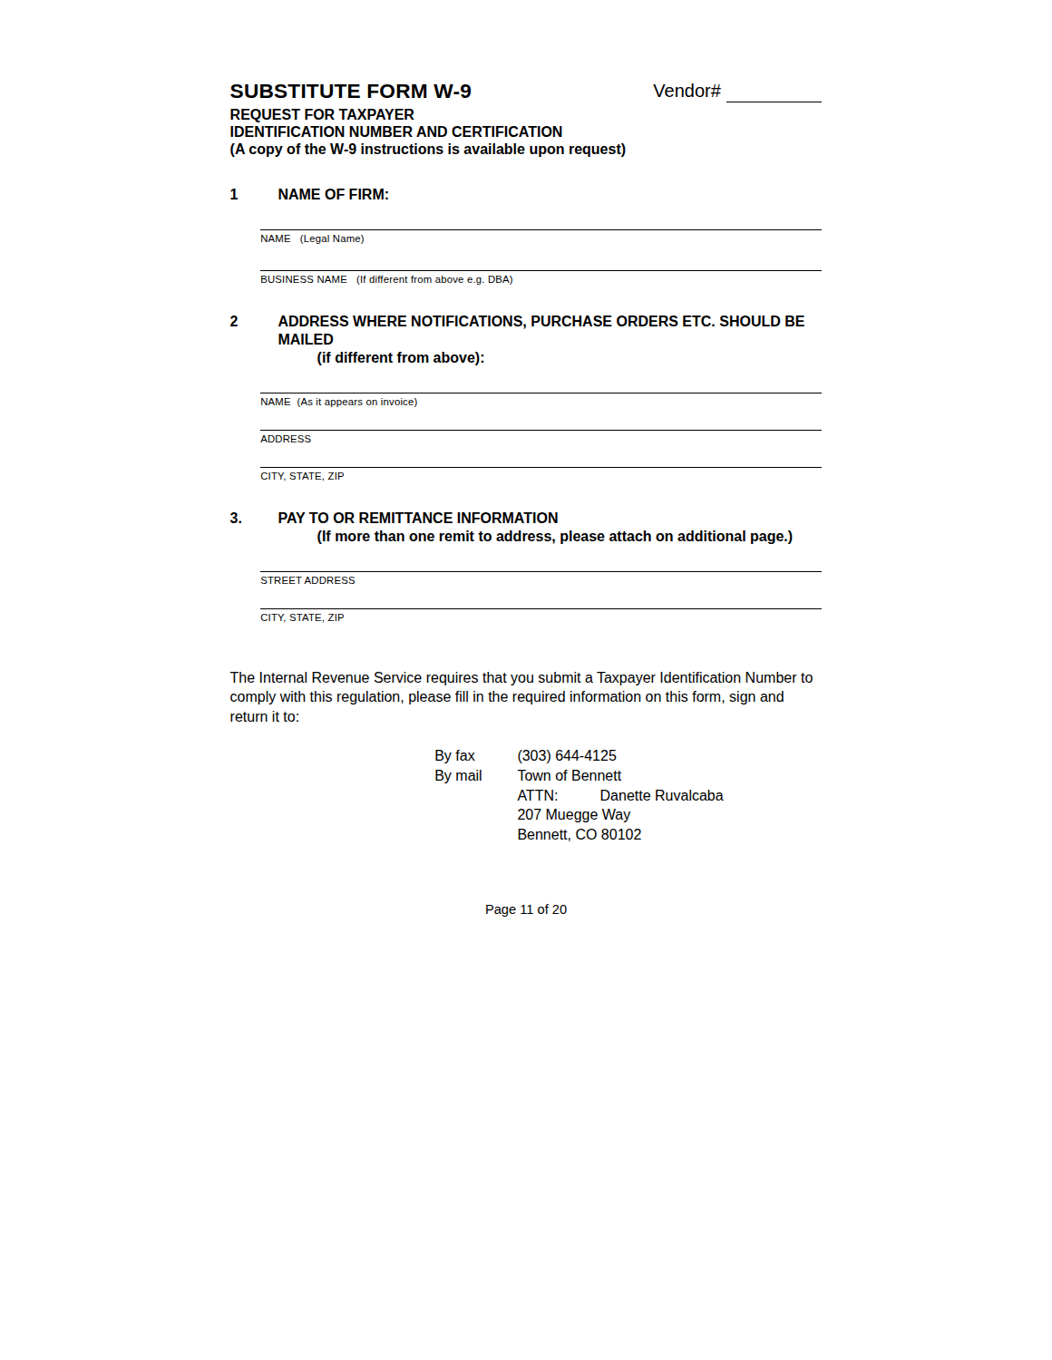SUBSTITUTE FORM W-9
REQUEST FOR TAXPAYER
IDENTIFICATION NUMBER AND CERTIFICATION
(A copy of the W-9 instructions is available upon request)
Vendor#
1
NAME OF FIRM:
NAME (Legal Name)
BUSINESS NAME (If different from above e.g. DBA)
2
ADDRESS WHERE NOTIFICATIONS, PURCHASE ORDERS ETC. SHOULD BE MAILED
(if different from above):
NAME (As it appears on invoice)
ADDRESS
CITY, STATE, ZIP
3.
PAY TO OR REMITTANCE INFORMATION
(If more than one remit to address, please attach on additional page.)
STREET ADDRESS
CITY, STATE, ZIP
The Internal Revenue Service requires that you submit a Taxpayer Identification Number to comply with this regulation, please fill in the required information on this form, sign and return it to:
By fax
(303) 644-4125
By mail
Town of Bennett
ATTN:
Danette Ruvalcaba
207 Muegge Way
Bennett, CO 80102
Page 11 of 20